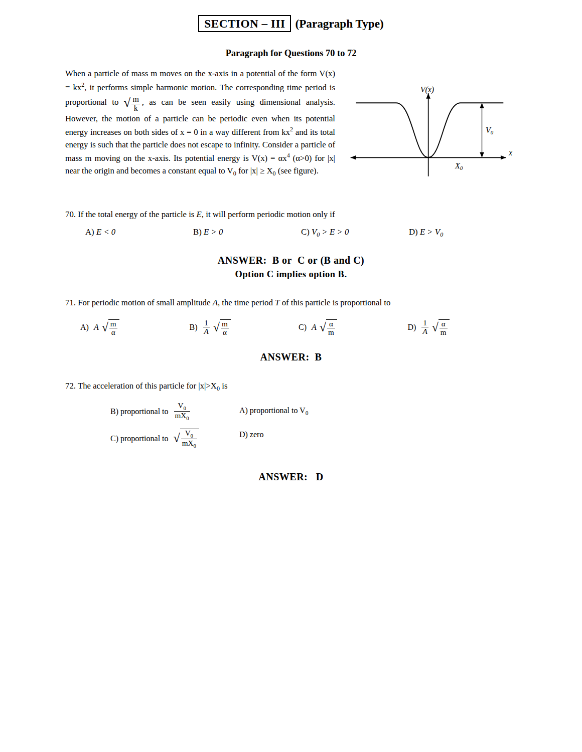SECTION – III(Paragraph Type)
Paragraph for Questions 70 to 72
When a particle of mass m moves on the x-axis in a potential of the form V(x) = kx2, it performs simple harmonic motion. The corresponding time period is proportional to √mk, as can be seen easily using dimensional analysis. However, the motion of a particle can be periodic even when its potential energy increases on both sides of x = 0 in a way different from kx2 and its total energy is such that the particle does not escape to infinity. Consider a particle of mass m moving on the x-axis. Its potential energy is V(x) = αx4 (α>0) for |x| near the origin and becomes a constant equal to V0 for |x| ≥ X0 (see figure).
V(x) V0 x X0
70. If the total energy of the particle is E, it will perform periodic motion only if
A) E < 0 B) E > 0 C) V0 > E > 0 D) E > V0
ANSWER: B or C or (B and C) Option C implies option B.
71. For periodic motion of small amplitude A, the time period T of this particle is proportional to
A) A√mα B) 1 A√mα C) A√αm D) 1 A√αm
ANSWER: B
72. The acceleration of this particle for |x|>X0 is
B) proportional to V0 mX0
C) proportional to √V0 mX0
A) proportional to V0
D) zero
ANSWER: D